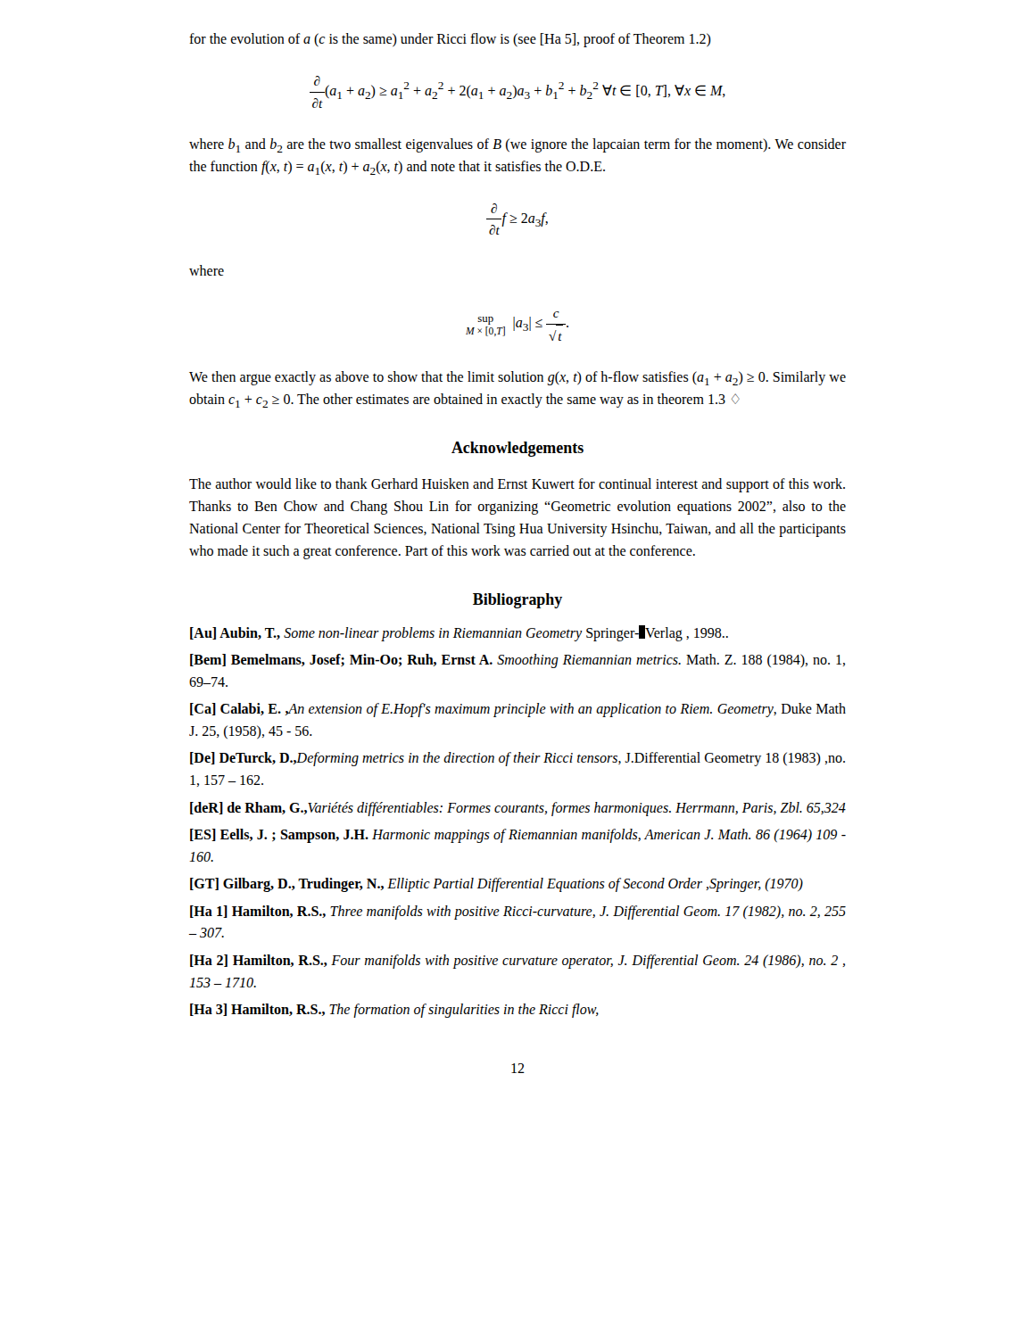for the evolution of a (c is the same) under Ricci flow is (see [Ha 5], proof of Theorem 1.2)
∂∂t(a1 + a2) ≥ a12 + a22 + 2(a1 + a2)a3 + b12 + b22 ∀t ∈ [0, T], ∀x ∈ M,
where b1 and b2 are the two smallest eigenvalues of B (we ignore the lapcaian term for the moment). We consider the function f(x, t) = a1(x, t) + a2(x, t) and note that it satisfies the O.D.E.
∂∂t f ≥ 2a3f,
where
sup M × [0,T] |a3| ≤ c√t.
We then argue exactly as above to show that the limit solution g(x, t) of h-flow satisfies (a1 + a2) ≥ 0. Similarly we obtain c1 + c2 ≥ 0. The other estimates are obtained in exactly the same way as in theorem 1.3 ♢
Acknowledgements
The author would like to thank Gerhard Huisken and Ernst Kuwert for continual interest and support of this work. Thanks to Ben Chow and Chang Shou Lin for organizing “Geometric evolution equations 2002”, also to the National Center for Theoretical Sciences, National Tsing Hua University Hsinchu, Taiwan, and all the participants who made it such a great conference. Part of this work was carried out at the conference.
Bibliography
[Au] Aubin, T., Some non-linear problems in Riemannian Geometry Springer- Verlag , 1998..
[Bem] Bemelmans, Josef; Min-Oo; Ruh, Ernst A. Smoothing Riemannian metrics. Math. Z. 188 (1984), no. 1, 69–74.
[Ca] Calabi, E. , An extension of E.Hopf's maximum principle with an application to Riem. Geometry, Duke Math J. 25, (1958), 45 - 56.
[De] DeTurck, D., Deforming metrics in the direction of their Ricci tensors, J.Differential Geometry 18 (1983) ,no. 1, 157 – 162.
[deR] de Rham, G., Variétés différentiables: Formes courants, formes harmoniques. Herrmann, Paris, Zbl. 65,324
[ES] Eells, J. ; Sampson, J.H. Harmonic mappings of Riemannian manifolds, American J. Math. 86 (1964) 109 - 160.
[GT] Gilbarg, D., Trudinger, N., Elliptic Partial Differential Equations of Second Order ,Springer, (1970)
[Ha 1] Hamilton, R.S., Three manifolds with positive Ricci-curvature, J. Differential Geom. 17 (1982), no. 2, 255 – 307.
[Ha 2] Hamilton, R.S., Four manifolds with positive curvature operator, J. Differential Geom. 24 (1986), no. 2 , 153 – 1710.
[Ha 3] Hamilton, R.S., The formation of singularities in the Ricci flow,
12